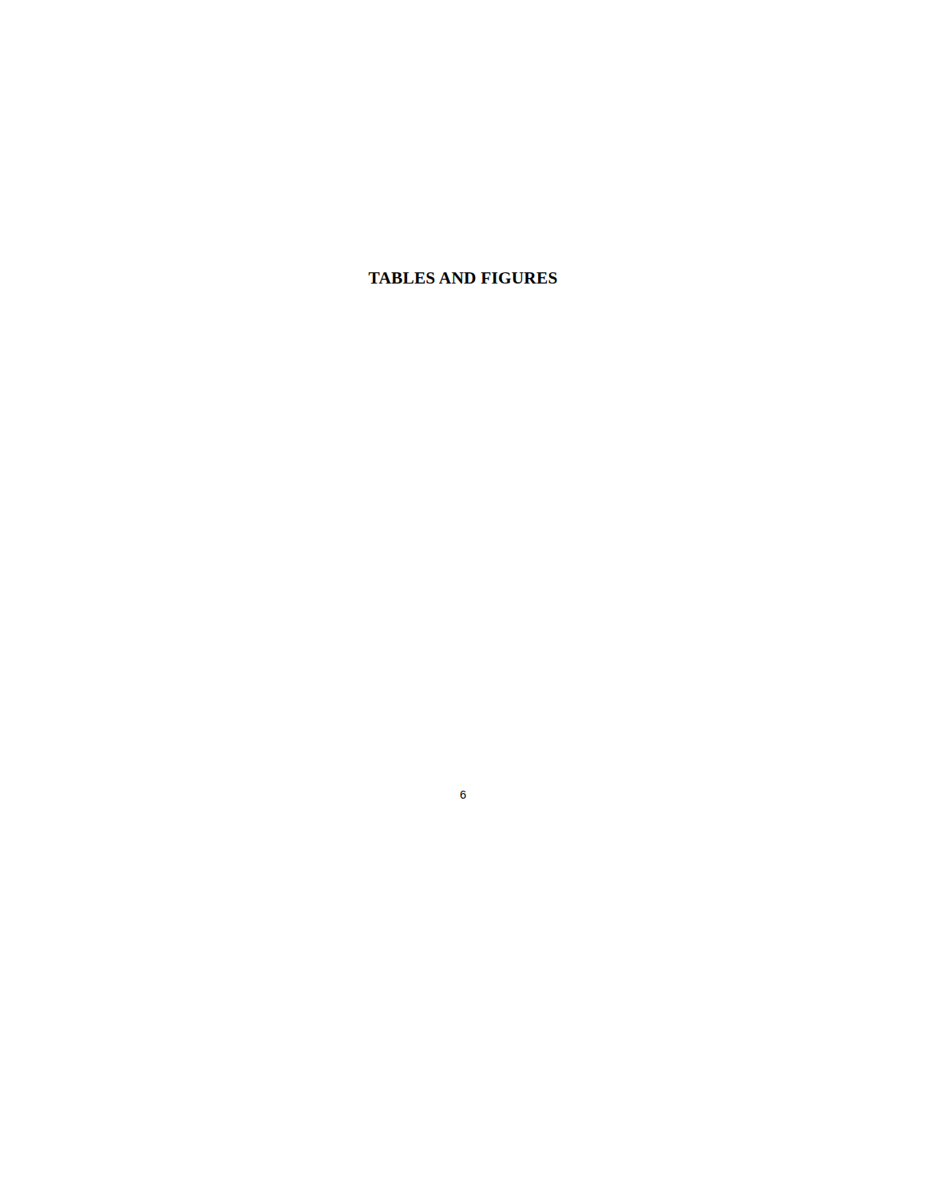TABLES AND FIGURES
6